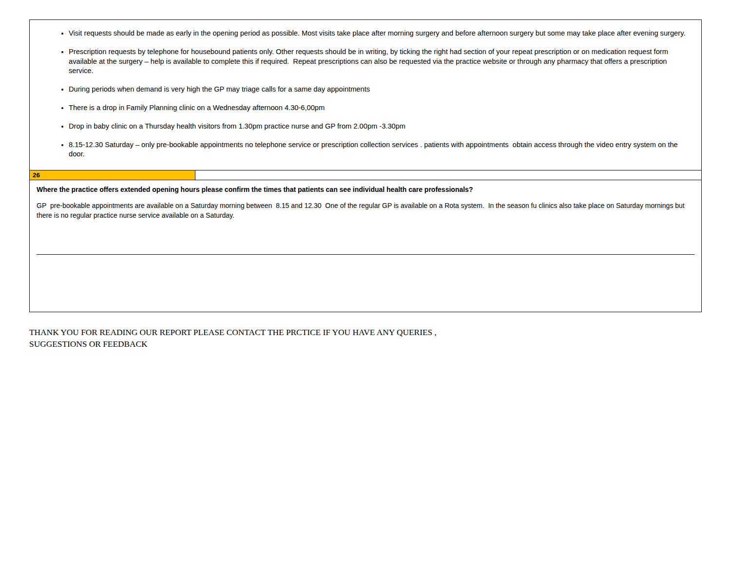Visit requests should be made as early in the opening period as possible. Most visits take place after morning surgery and before afternoon surgery but some may take place after evening surgery.
Prescription requests by telephone for housebound patients only. Other requests should be in writing, by ticking the right had section of your repeat prescription or on medication request form available at the surgery – help is available to complete this if required. Repeat prescriptions can also be requested via the practice website or through any pharmacy that offers a prescription service.
During periods when demand is very high the GP may triage calls for a same day appointments
There is a drop in Family Planning clinic on a Wednesday afternoon 4.30-6,00pm
Drop in baby clinic on a Thursday health visitors from 1.30pm practice nurse and GP from 2.00pm -3.30pm
8.15-12.30 Saturday – only pre-bookable appointments no telephone service or prescription collection services . patients with appointments obtain access through the video entry system on the door.
26
Where the practice offers extended opening hours please confirm the times that patients can see individual health care professionals?
GP pre-bookable appointments are available on a Saturday morning between 8.15 and 12.30 One of the regular GP is available on a Rota system. In the season fu clinics also take place on Saturday mornings but there is no regular practice nurse service available on a Saturday.
THANK YOU FOR READING OUR REPORT PLEASE CONTACT THE PRCTICE IF YOU HAVE ANY QUERIES ,
SUGGESTIONS OR FEEDBACK